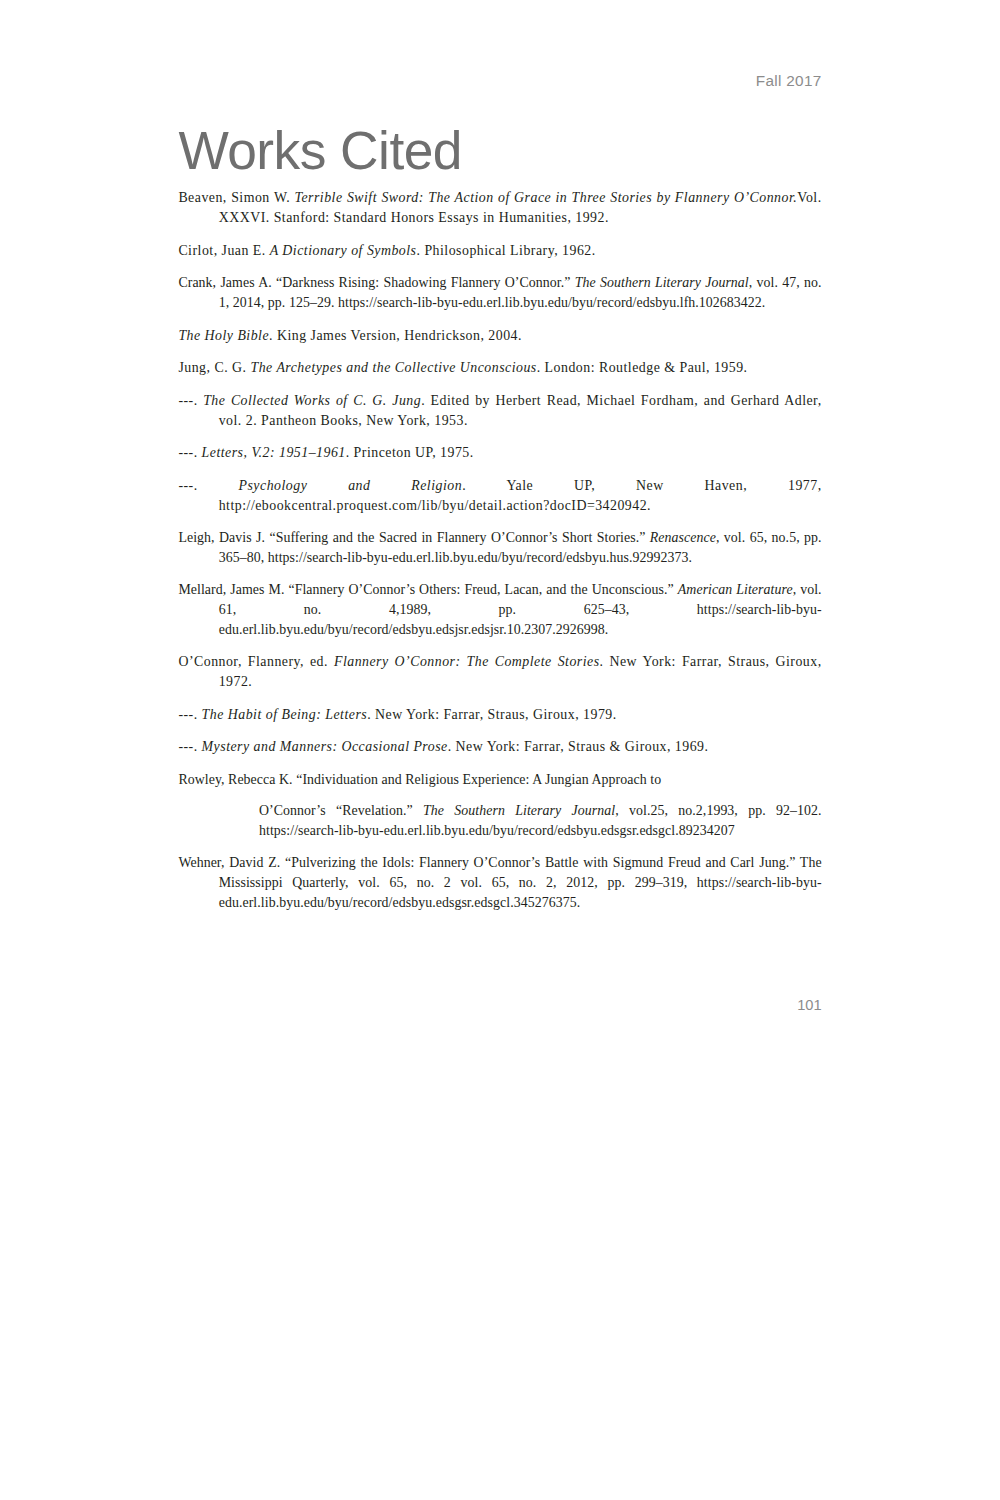Fall 2017
Works Cited
Beaven, Simon W. Terrible Swift Sword: The Action of Grace in Three Stories by Flannery O’Connor. Vol. XXXVI. Stanford: Standard Honors Essays in Humanities, 1992.
Cirlot, Juan E. A Dictionary of Symbols. Philosophical Library, 1962.
Crank, James A. “Darkness Rising: Shadowing Flannery O’Connor.” The Southern Literary Journal, vol. 47, no. 1, 2014, pp. 125–29. https://search-lib-byu-edu.erl.lib.byu.edu/byu/record/edsbyu.lfh.102683422.
The Holy Bible. King James Version, Hendrickson, 2004.
Jung, C. G. The Archetypes and the Collective Unconscious. London: Routledge & Paul, 1959.
---. The Collected Works of C. G. Jung. Edited by Herbert Read, Michael Fordham, and Gerhard Adler, vol. 2. Pantheon Books, New York, 1953.
---. Letters, V.2: 1951–1961. Princeton UP, 1975.
---. Psychology and Religion. Yale UP, New Haven, 1977, http://ebookcentral.proquest.com/lib/byu/detail.action?docID=3420942.
Leigh, Davis J. “Suffering and the Sacred in Flannery O’Connor’s Short Stories.” Renascence, vol. 65, no.5, pp. 365–80, https://search-lib-byu-edu.erl.lib.byu.edu/byu/record/edsbyu.hus.92992373.
Mellard, James M. “Flannery O’Connor’s Others: Freud, Lacan, and the Unconscious.” American Literature, vol. 61, no. 4,1989, pp. 625–43, https://search-lib-byu-edu.erl.lib.byu.edu/byu/record/edsbyu.edsjsr.edsjsr.10.2307.2926998.
O’Connor, Flannery, ed. Flannery O’Connor: The Complete Stories. New York: Farrar, Straus, Giroux, 1972.
---. The Habit of Being: Letters. New York: Farrar, Straus, Giroux, 1979.
---. Mystery and Manners: Occasional Prose. New York: Farrar, Straus & Giroux, 1969.
Rowley, Rebecca K. “Individuation and Religious Experience: A Jungian Approach to O’Connor’s “Revelation.” The Southern Literary Journal, vol.25, no.2,1993, pp. 92–102. https://search-lib-byu-edu.erl.lib.byu.edu/byu/record/edsbyu.edsgsr.edsgcl.89234207
Wehner, David Z. “Pulverizing the Idols: Flannery O’Connor’s Battle with Sigmund Freud and Carl Jung.” The Mississippi Quarterly, vol. 65, no. 2 vol. 65, no. 2, 2012, pp. 299–319, https://search-lib-byu-edu.erl.lib.byu.edu/byu/record/edsbyu.edsgsr.edsgcl.345276375.
101